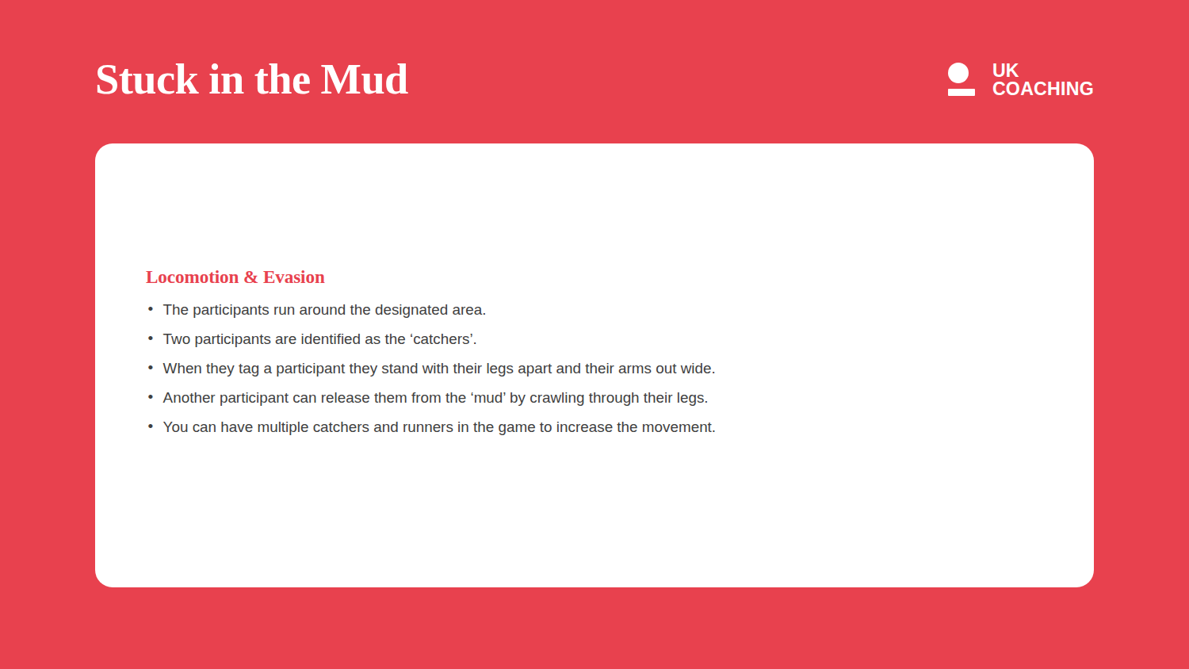Stuck in the Mud
UK
Coaching
Locomotion & Evasion
The participants run around the designated area.
Two participants are identified as the ‘catchers’.
When they tag a participant they stand with their legs apart and their arms out wide.
Another participant can release them from the ‘mud’ by crawling through their legs.
You can have multiple catchers and runners in the game to increase the movement.